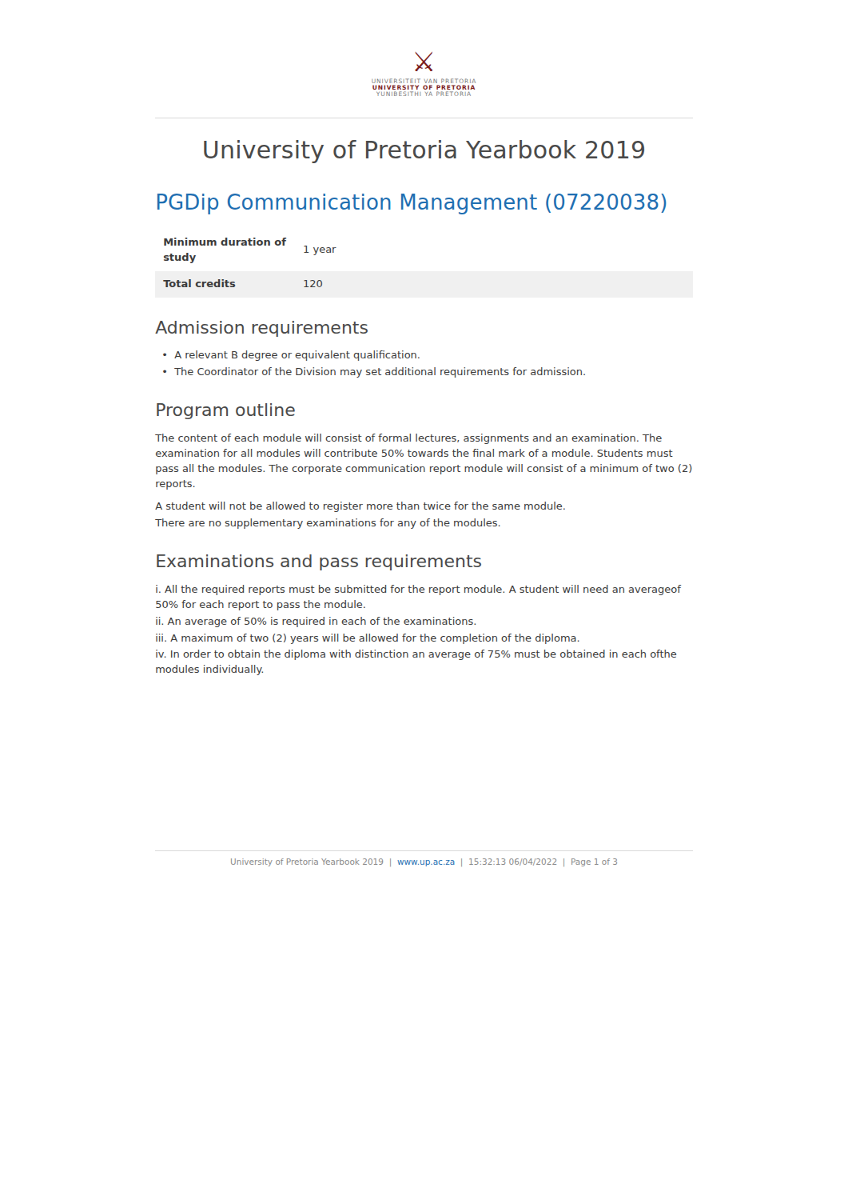⚔
Universiteit van Pretoria University of Pretoria Yunibesithi ya Pretoria
University of Pretoria Yearbook 2019
PGDip Communication Management (07220038)
| Minimum duration of study | 1 year |
| Total credits | 120 |
Admission requirements
A relevant B degree or equivalent qualification.
The Coordinator of the Division may set additional requirements for admission.
Program outline
The content of each module will consist of formal lectures, assignments and an examination. The examination for all modules will contribute 50% towards the final mark of a module. Students must pass all the modules. The corporate communication report module will consist of a minimum of two (2) reports.
A student will not be allowed to register more than twice for the same module.
There are no supplementary examinations for any of the modules.
Examinations and pass requirements
i. All the required reports must be submitted for the report module. A student will need an averageof 50% for each report to pass the module.
ii. An average of 50% is required in each of the examinations.
iii. A maximum of two (2) years will be allowed for the completion of the diploma.
iv. In order to obtain the diploma with distinction an average of 75% must be obtained in each ofthe modules individually.
University of Pretoria Yearbook 2019 | www.up.ac.za | 15:32:13 06/04/2022 | Page 1 of 3